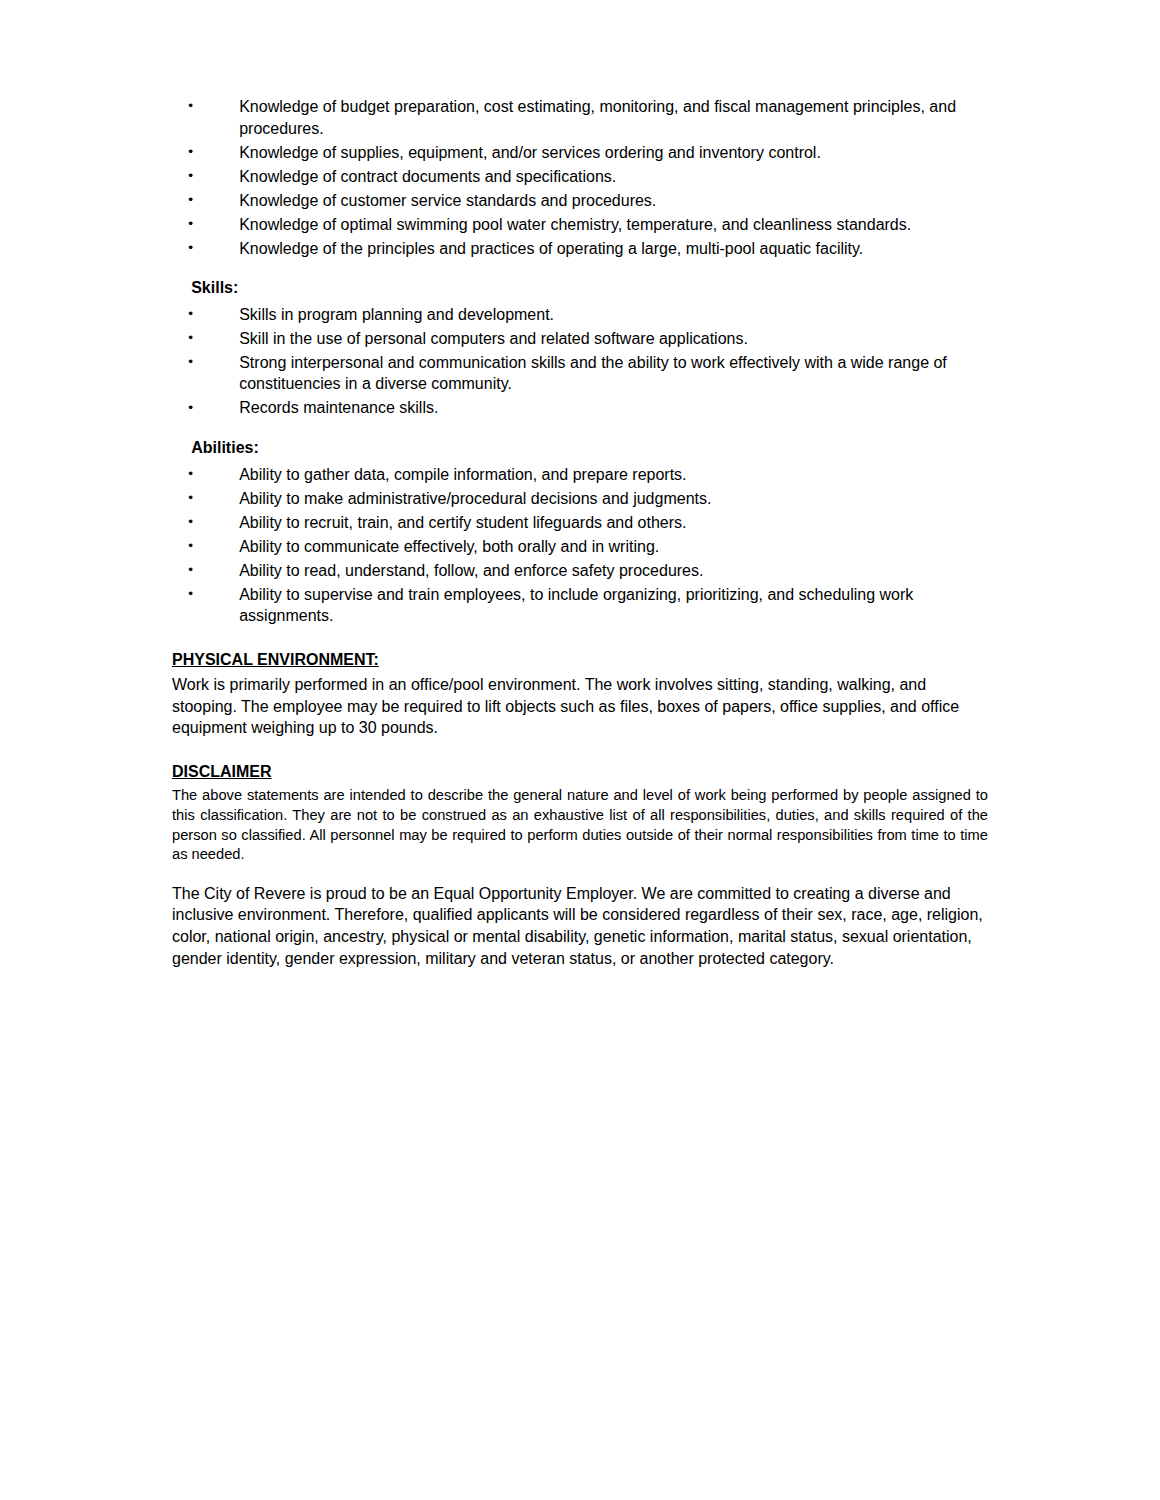Knowledge of budget preparation, cost estimating, monitoring, and fiscal management principles, and procedures.
Knowledge of supplies, equipment, and/or services ordering and inventory control.
Knowledge of contract documents and specifications.
Knowledge of customer service standards and procedures.
Knowledge of optimal swimming pool water chemistry, temperature, and cleanliness standards.
Knowledge of the principles and practices of operating a large, multi-pool aquatic facility.
Skills:
Skills in program planning and development.
Skill in the use of personal computers and related software applications.
Strong interpersonal and communication skills and the ability to work effectively with a wide range of constituencies in a diverse community.
Records maintenance skills.
Abilities:
Ability to gather data, compile information, and prepare reports.
Ability to make administrative/procedural decisions and judgments.
Ability to recruit, train, and certify student lifeguards and others.
Ability to communicate effectively, both orally and in writing.
Ability to read, understand, follow, and enforce safety procedures.
Ability to supervise and train employees, to include organizing, prioritizing, and scheduling work assignments.
PHYSICAL ENVIRONMENT:
Work is primarily performed in an office/pool environment. The work involves sitting, standing, walking, and stooping. The employee may be required to lift objects such as files, boxes of papers, office supplies, and office equipment weighing up to 30 pounds.
DISCLAIMER
The above statements are intended to describe the general nature and level of work being performed by people assigned to this classification. They are not to be construed as an exhaustive list of all responsibilities, duties, and skills required of the person so classified. All personnel may be required to perform duties outside of their normal responsibilities from time to time as needed.
The City of Revere is proud to be an Equal Opportunity Employer. We are committed to creating a diverse and inclusive environment. Therefore, qualified applicants will be considered regardless of their sex, race, age, religion, color, national origin, ancestry, physical or mental disability, genetic information, marital status, sexual orientation, gender identity, gender expression, military and veteran status, or another protected category.